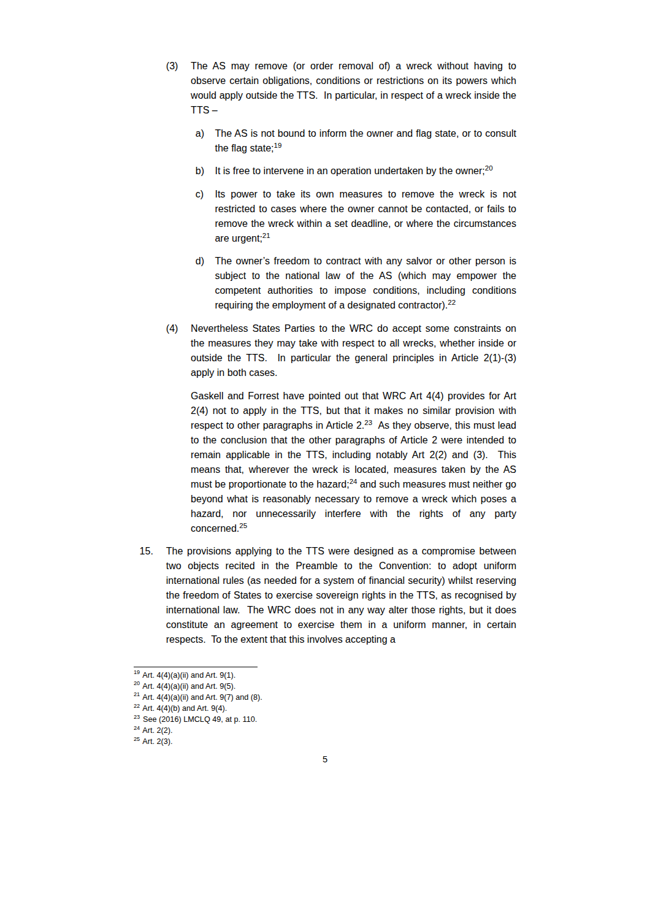(3)
The AS may remove (or order removal of) a wreck without having to observe certain obligations, conditions or restrictions on its powers which would apply outside the TTS. In particular, in respect of a wreck inside the TTS –
a)
The AS is not bound to inform the owner and flag state, or to consult the flag state;19
b)
It is free to intervene in an operation undertaken by the owner;20
c)
Its power to take its own measures to remove the wreck is not restricted to cases where the owner cannot be contacted, or fails to remove the wreck within a set deadline, or where the circumstances are urgent;21
d)
The owner’s freedom to contract with any salvor or other person is subject to the national law of the AS (which may empower the competent authorities to impose conditions, including conditions requiring the employment of a designated contractor).22
(4)
Nevertheless States Parties to the WRC do accept some constraints on the measures they may take with respect to all wrecks, whether inside or outside the TTS. In particular the general principles in Article 2(1)-(3) apply in both cases.
Gaskell and Forrest have pointed out that WRC Art 4(4) provides for Art 2(4) not to apply in the TTS, but that it makes no similar provision with respect to other paragraphs in Article 2.23 As they observe, this must lead to the conclusion that the other paragraphs of Article 2 were intended to remain applicable in the TTS, including notably Art 2(2) and (3). This means that, wherever the wreck is located, measures taken by the AS must be proportionate to the hazard;24 and such measures must neither go beyond what is reasonably necessary to remove a wreck which poses a hazard, nor unnecessarily interfere with the rights of any party concerned.25
15.
The provisions applying to the TTS were designed as a compromise between two objects recited in the Preamble to the Convention: to adopt uniform international rules (as needed for a system of financial security) whilst reserving the freedom of States to exercise sovereign rights in the TTS, as recognised by international law. The WRC does not in any way alter those rights, but it does constitute an agreement to exercise them in a uniform manner, in certain respects. To the extent that this involves accepting a
19 Art. 4(4)(a)(ii) and Art. 9(1).
20 Art. 4(4)(a)(ii) and Art. 9(5).
21 Art. 4(4)(a)(ii) and Art. 9(7) and (8).
22 Art. 4(4)(b) and Art. 9(4).
23 See (2016) LMCLQ 49, at p. 110.
24 Art. 2(2).
25 Art. 2(3).
5